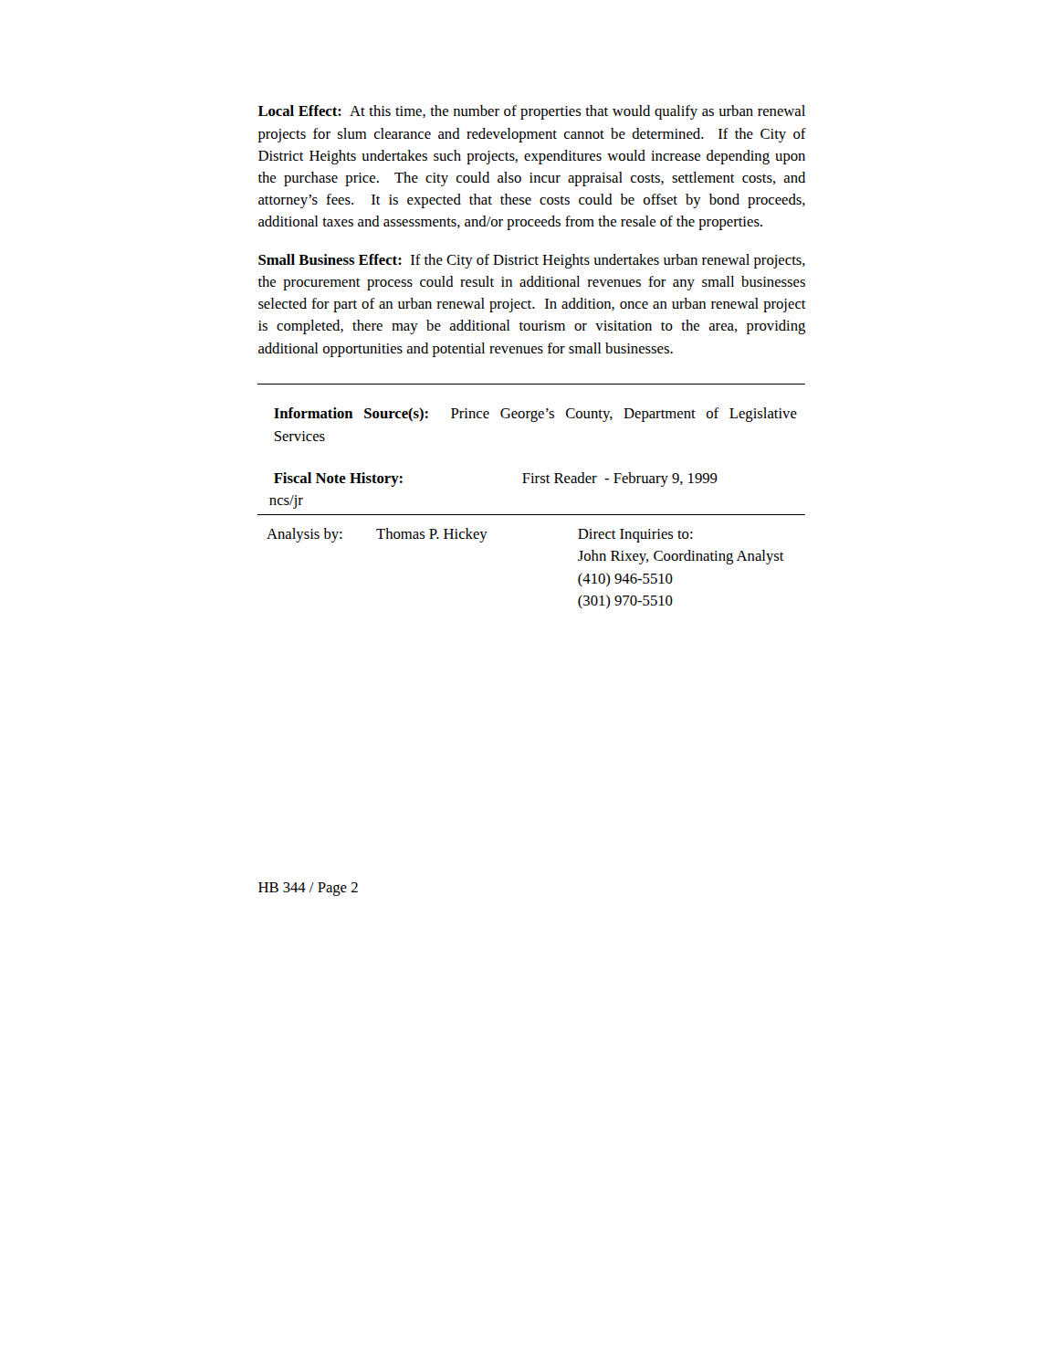Local Effect: At this time, the number of properties that would qualify as urban renewal projects for slum clearance and redevelopment cannot be determined. If the City of District Heights undertakes such projects, expenditures would increase depending upon the purchase price. The city could also incur appraisal costs, settlement costs, and attorney’s fees. It is expected that these costs could be offset by bond proceeds, additional taxes and assessments, and/or proceeds from the resale of the properties.
Small Business Effect: If the City of District Heights undertakes urban renewal projects, the procurement process could result in additional revenues for any small businesses selected for part of an urban renewal project. In addition, once an urban renewal project is completed, there may be additional tourism or visitation to the area, providing additional opportunities and potential revenues for small businesses.
Information Source(s): Prince George’s County, Department of Legislative Services
Fiscal Note History: First Reader - February 9, 1999
ncs/jr
Analysis by: Thomas P. Hickey
Direct Inquiries to:
John Rixey, Coordinating Analyst
(410) 946-5510
(301) 970-5510
HB 344 / Page 2